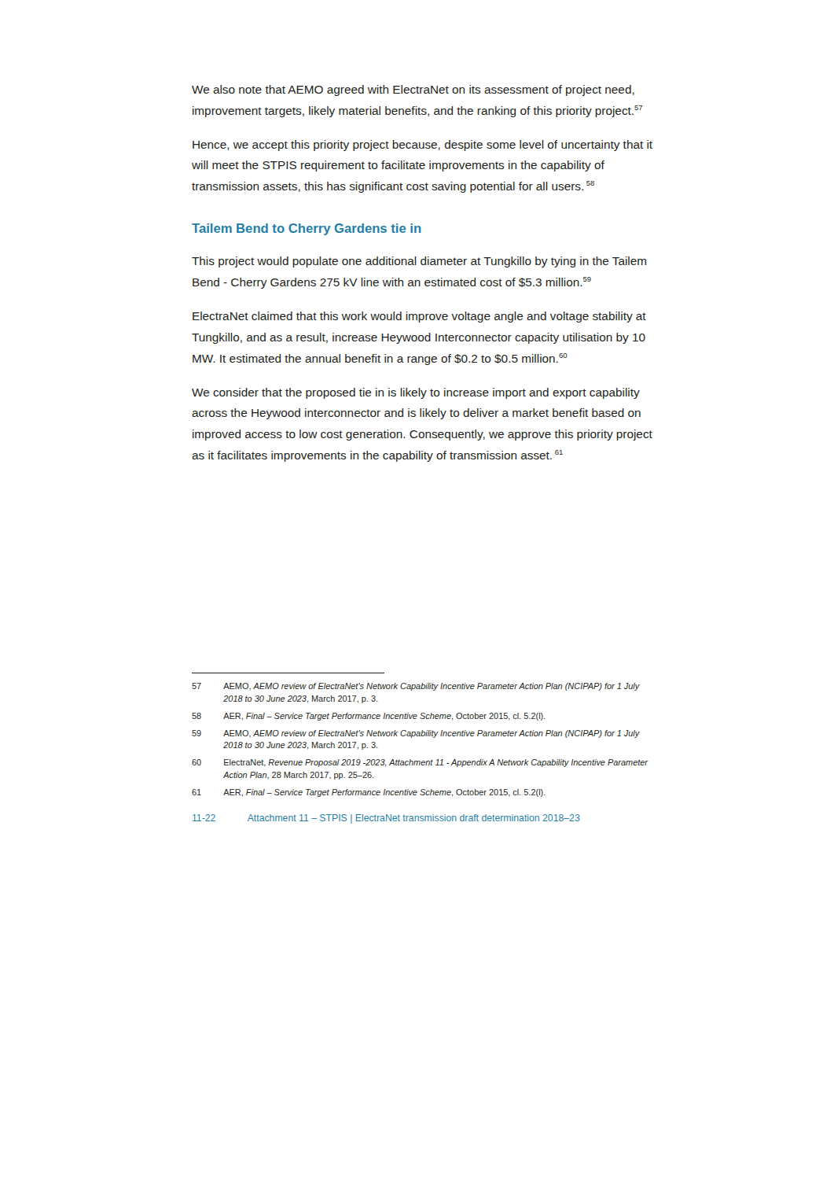We also note that AEMO agreed with ElectraNet on its assessment of project need, improvement targets, likely material benefits, and the ranking of this priority project.57
Hence, we accept this priority project because, despite some level of uncertainty that it will meet the STPIS requirement to facilitate improvements in the capability of transmission assets, this has significant cost saving potential for all users. 58
Tailem Bend to Cherry Gardens tie in
This project would populate one additional diameter at Tungkillo by tying in the Tailem Bend - Cherry Gardens 275 kV line with an estimated cost of $5.3 million.59
ElectraNet claimed that this work would improve voltage angle and voltage stability at Tungkillo, and as a result, increase Heywood Interconnector capacity utilisation by 10 MW. It estimated the annual benefit in a range of $0.2 to $0.5 million.60
We consider that the proposed tie in is likely to increase import and export capability across the Heywood interconnector and is likely to deliver a market benefit based on improved access to low cost generation. Consequently, we approve this priority project as it facilitates improvements in the capability of transmission asset. 61
57
AEMO, AEMO review of ElectraNet's Network Capability Incentive Parameter Action Plan (NCIPAP) for 1 July 2018 to 30 June 2023, March 2017, p. 3.
58
AER, Final – Service Target Performance Incentive Scheme, October 2015, cl. 5.2(l).
59
AEMO, AEMO review of ElectraNet's Network Capability Incentive Parameter Action Plan (NCIPAP) for 1 July 2018 to 30 June 2023, March 2017, p. 3.
60
ElectraNet, Revenue Proposal 2019 -2023, Attachment 11 - Appendix A Network Capability Incentive Parameter Action Plan, 28 March 2017, pp. 25–26.
61
AER, Final – Service Target Performance Incentive Scheme, October 2015, cl. 5.2(l).
11-22 Attachment 11 – STPIS | ElectraNet transmission draft determination 2018–23